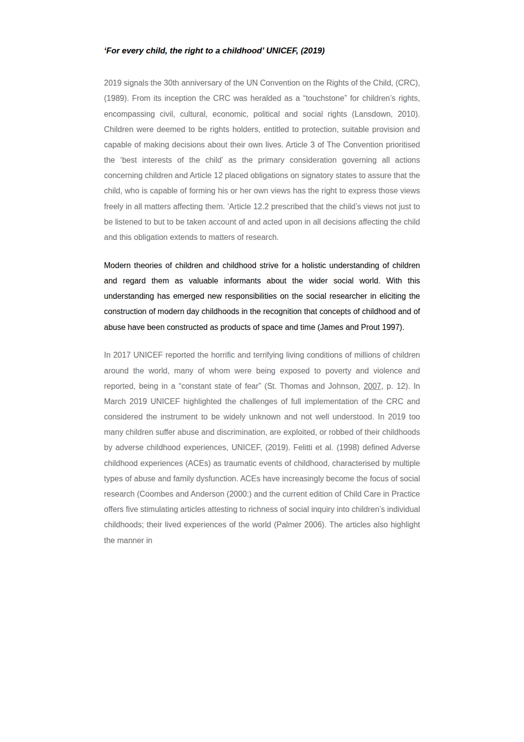‘For every child, the right to a childhood’ UNICEF, (2019)
2019 signals the 30th anniversary of the UN Convention on the Rights of the Child, (CRC), (1989). From its inception the CRC was heralded as a “touchstone” for children’s rights, encompassing civil, cultural, economic, political and social rights (Lansdown, 2010). Children were deemed to be rights holders, entitled to protection, suitable provision and capable of making decisions about their own lives. Article 3 of The Convention prioritised the ‘best interests of the child’ as the primary consideration governing all actions concerning children and Article 12 placed obligations on signatory states to assure that the child, who is capable of forming his or her own views has the right to express those views freely in all matters affecting them. ‘Article 12.2 prescribed that the child’s views not just to be listened to but to be taken account of and acted upon in all decisions affecting the child and this obligation extends to matters of research.
Modern theories of children and childhood strive for a holistic understanding of children and regard them as valuable informants about the wider social world. With this understanding has emerged new responsibilities on the social researcher in eliciting the construction of modern day childhoods in the recognition that concepts of childhood and of abuse have been constructed as products of space and time (James and Prout 1997).
In 2017 UNICEF reported the horrific and terrifying living conditions of millions of children around the world, many of whom were being exposed to poverty and violence and reported, being in a “constant state of fear” (St. Thomas and Johnson, 2007, p. 12). In March 2019 UNICEF highlighted the challenges of full implementation of the CRC and considered the instrument to be widely unknown and not well understood. In 2019 too many children suffer abuse and discrimination, are exploited, or robbed of their childhoods by adverse childhood experiences, UNICEF, (2019). Felitti et al. (1998) defined Adverse childhood experiences (ACEs) as traumatic events of childhood, characterised by multiple types of abuse and family dysfunction. ACEs have increasingly become the focus of social research (Coombes and Anderson (2000:) and the current edition of Child Care in Practice offers five stimulating articles attesting to richness of social inquiry into children’s individual childhoods; their lived experiences of the world (Palmer 2006). The articles also highlight the manner in